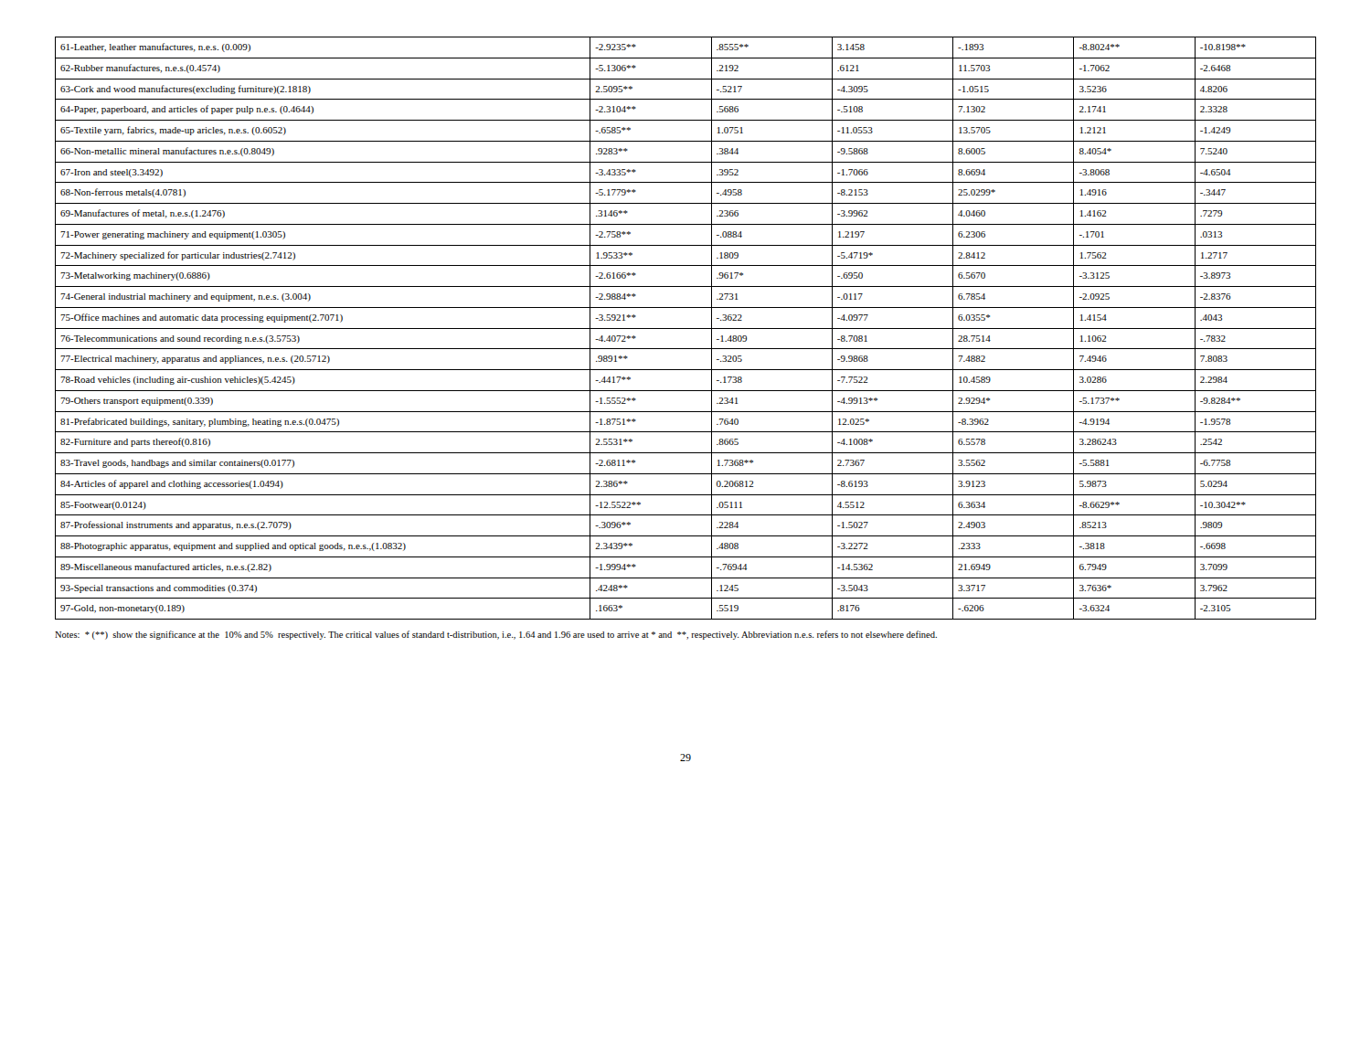| 61-Leather, leather manufactures, n.e.s. (0.009) | -2.9235** | .8555** | 3.1458 | -.1893 | -8.8024** | -10.8198** |
| 62-Rubber manufactures, n.e.s.(0.4574) | -5.1306** | .2192 | .6121 | 11.5703 | -1.7062 | -2.6468 |
| 63-Cork and wood manufactures(excluding furniture)(2.1818) | 2.5095** | -.5217 | -4.3095 | -1.0515 | 3.5236 | 4.8206 |
| 64-Paper, paperboard, and articles of paper pulp n.e.s. (0.4644) | -2.3104** | .5686 | -.5108 | 7.1302 | 2.1741 | 2.3328 |
| 65-Textile yarn, fabrics, made-up aricles, n.e.s. (0.6052) | -.6585** | 1.0751 | -11.0553 | 13.5705 | 1.2121 | -1.4249 |
| 66-Non-metallic mineral manufactures n.e.s.(0.8049) | .9283** | .3844 | -9.5868 | 8.6005 | 8.4054* | 7.5240 |
| 67-Iron and steel(3.3492) | -3.4335** | .3952 | -1.7066 | 8.6694 | -3.8068 | -4.6504 |
| 68-Non-ferrous metals(4.0781) | -5.1779** | -.4958 | -8.2153 | 25.0299* | 1.4916 | -.3447 |
| 69-Manufactures of metal, n.e.s.(1.2476) | .3146** | .2366 | -3.9962 | 4.0460 | 1.4162 | .7279 |
| 71-Power generating machinery and equipment(1.0305) | -2.758** | -.0884 | 1.2197 | 6.2306 | -.1701 | .0313 |
| 72-Machinery specialized for particular industries(2.7412) | 1.9533** | .1809 | -5.4719* | 2.8412 | 1.7562 | 1.2717 |
| 73-Metalworking machinery(0.6886) | -2.6166** | .9617* | -.6950 | 6.5670 | -3.3125 | -3.8973 |
| 74-General industrial machinery and equipment, n.e.s. (3.004) | -2.9884** | .2731 | -.0117 | 6.7854 | -2.0925 | -2.8376 |
| 75-Office machines and automatic data processing equipment(2.7071) | -3.5921** | -.3622 | -4.0977 | 6.0355* | 1.4154 | .4043 |
| 76-Telecommunications and sound recording n.e.s.(3.5753) | -4.4072** | -1.4809 | -8.7081 | 28.7514 | 1.1062 | -.7832 |
| 77-Electrical machinery, apparatus and appliances, n.e.s. (20.5712) | .9891** | -.3205 | -9.9868 | 7.4882 | 7.4946 | 7.8083 |
| 78-Road vehicles (including air-cushion vehicles)(5.4245) | -.4417** | -.1738 | -7.7522 | 10.4589 | 3.0286 | 2.2984 |
| 79-Others transport equipment(0.339) | -1.5552** | .2341 | -4.9913** | 2.9294* | -5.1737** | -9.8284** |
| 81-Prefabricated buildings, sanitary, plumbing, heating n.e.s.(0.0475) | -1.8751** | .7640 | 12.025* | -8.3962 | -4.9194 | -1.9578 |
| 82-Furniture and parts thereof(0.816) | 2.5531** | .8665 | -4.1008* | 6.5578 | 3.286243 | .2542 |
| 83-Travel goods, handbags and similar containers(0.0177) | -2.6811** | 1.7368** | 2.7367 | 3.5562 | -5.5881 | -6.7758 |
| 84-Articles of apparel and clothing accessories(1.0494) | 2.386** | 0.206812 | -8.6193 | 3.9123 | 5.9873 | 5.0294 |
| 85-Footwear(0.0124) | -12.5522** | .05111 | 4.5512 | 6.3634 | -8.6629** | -10.3042** |
| 87-Professional instruments and apparatus, n.e.s.(2.7079) | -.3096** | .2284 | -1.5027 | 2.4903 | .85213 | .9809 |
| 88-Photographic apparatus, equipment and supplied and optical goods, n.e.s.,(1.0832) | 2.3439** | .4808 | -3.2272 | .2333 | -.3818 | -.6698 |
| 89-Miscellaneous manufactured articles, n.e.s.(2.82) | -1.9994** | -.76944 | -14.5362 | 21.6949 | 6.7949 | 3.7099 |
| 93-Special transactions and commodities (0.374) | .4248** | .1245 | -3.5043 | 3.3717 | 3.7636* | 3.7962 |
| 97-Gold, non-monetary(0.189) | .1663* | .5519 | .8176 | -.6206 | -3.6324 | -2.3105 |
Notes: * (**) show the significance at the 10% and 5% respectively. The critical values of standard t-distribution, i.e., 1.64 and 1.96 are used to arrive at * and **, respectively. Abbreviation n.e.s. refers to not elsewhere defined.
29